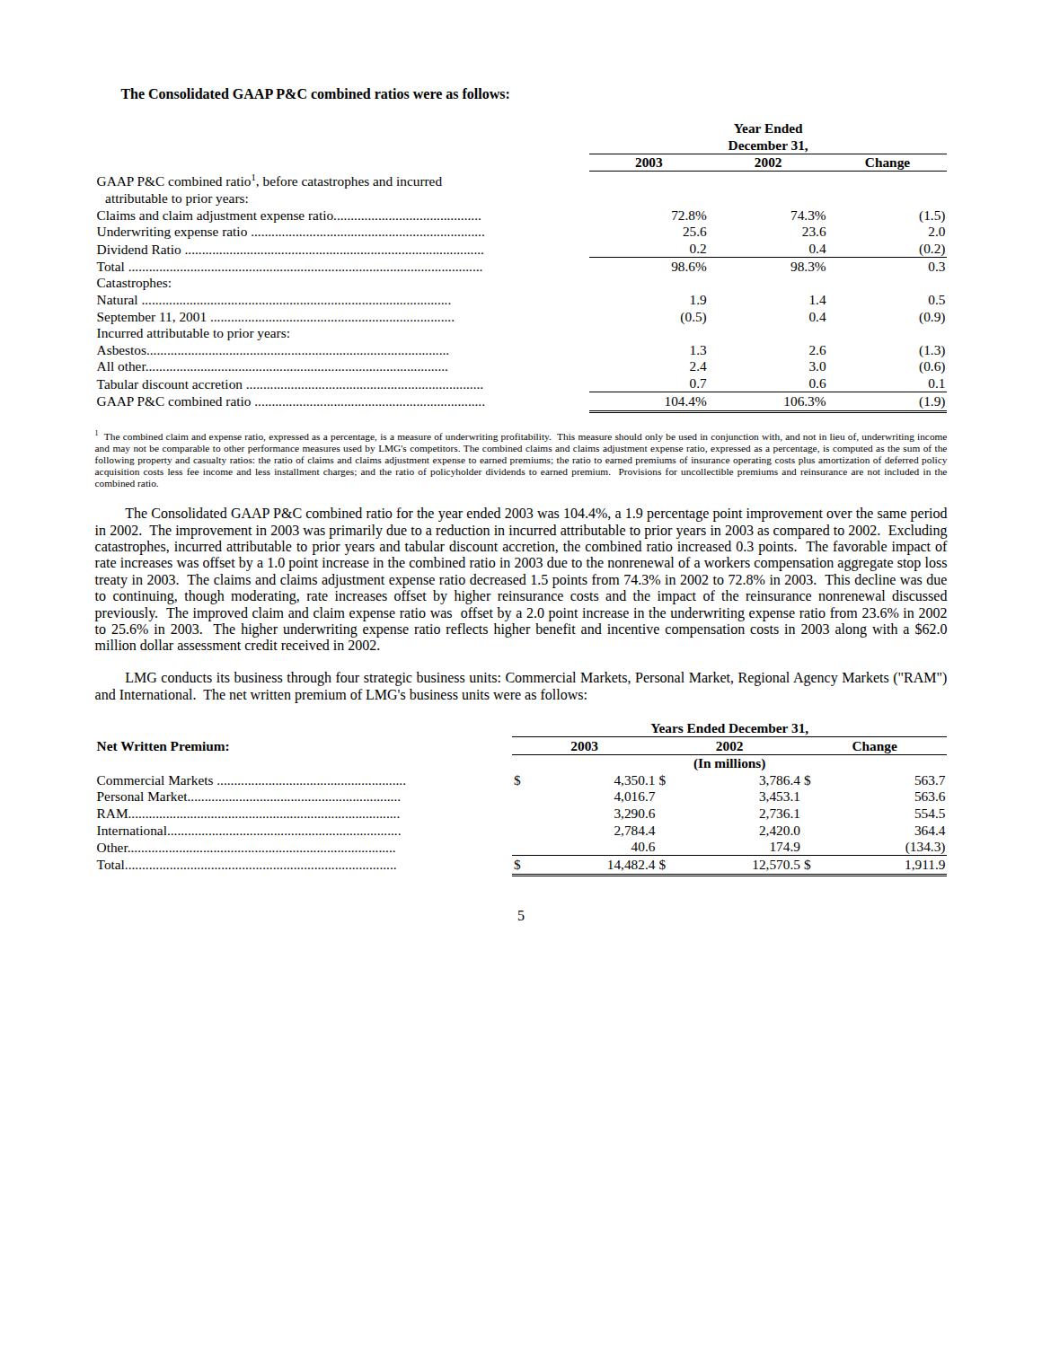The Consolidated GAAP P&C combined ratios were as follows:
| | Year Ended |
| | December 31, |
| | 2003 | 2002 | Change |
| GAAP P&C combined ratio 1 , before catastrophes and incurred | | | |
| attributable to prior years: | | | |
| Claims and claim adjustment expense ratio........................................... | 72.8% | 74.3% | (1.5) |
| Underwriting expense ratio .................................................................... | 25.6 | 23.6 | 2.0 |
| Dividend Ratio ....................................................................................... | 0.2 | 0.4 | (0.2) |
| Total ....................................................................................................... | 98.6% | 98.3% | 0.3 |
| Catastrophes: | | | |
| Natural .......................................................................................... | 1.9 | 1.4 | 0.5 |
| September 11, 2001 ....................................................................... | (0.5) | 0.4 | (0.9) |
| Incurred attributable to prior years: | | | |
| Asbestos........................................................................................ | 1.3 | 2.6 | (1.3) |
| All other........................................................................................ | 2.4 | 3.0 | (0.6) |
| Tabular discount accretion ..................................................................... | 0.7 | 0.6 | 0.1 |
| GAAP P&C combined ratio ................................................................... | 104.4% | 106.3% | (1.9) |
1 The combined claim and expense ratio, expressed as a percentage, is a measure of underwriting profitability. This measure should only be used in conjunction with, and not in lieu of, underwriting income and may not be comparable to other performance measures used by LMG's competitors. The combined claims and claims adjustment expense ratio, expressed as a percentage, is computed as the sum of the following property and casualty ratios: the ratio of claims and claims adjustment expense to earned premiums; the ratio to earned premiums of insurance operating costs plus amortization of deferred policy acquisition costs less fee income and less installment charges; and the ratio of policyholder dividends to earned premium. Provisions for uncollectible premiums and reinsurance are not included in the combined ratio.
The Consolidated GAAP P&C combined ratio for the year ended 2003 was 104.4%, a 1.9 percentage point improvement over the same period in 2002. The improvement in 2003 was primarily due to a reduction in incurred attributable to prior years in 2003 as compared to 2002. Excluding catastrophes, incurred attributable to prior years and tabular discount accretion, the combined ratio increased 0.3 points. The favorable impact of rate increases was offset by a 1.0 point increase in the combined ratio in 2003 due to the nonrenewal of a workers compensation aggregate stop loss treaty in 2003. The claims and claims adjustment expense ratio decreased 1.5 points from 74.3% in 2002 to 72.8% in 2003. This decline was due to continuing, though moderating, rate increases offset by higher reinsurance costs and the impact of the reinsurance nonrenewal discussed previously. The improved claim and claim expense ratio was offset by a 2.0 point increase in the underwriting expense ratio from 23.6% in 2002 to 25.6% in 2003. The higher underwriting expense ratio reflects higher benefit and incentive compensation costs in 2003 along with a $62.0 million dollar assessment credit received in 2002.
LMG conducts its business through four strategic business units: Commercial Markets, Personal Market, Regional Agency Markets ("RAM") and International. The net written premium of LMG's business units were as follows:
| | Years Ended December 31, |
| Net Written Premium: | 2003 | 2002 | Change |
| | (In millions) |
| Commercial Markets ....................................................... | $ | 4,350.1 | $ | 3,786.4 | $ | 563.7 |
| Personal Market.............................................................. | | 4,016.7 | | 3,453.1 | | 563.6 |
| RAM............................................................................... | | 3,290.6 | | 2,736.1 | | 554.5 |
| International.................................................................... | | 2,784.4 | | 2,420.0 | | 364.4 |
| Other.............................................................................. | | 40.6 | | 174.9 | | (134.3) |
| Total............................................................................... | $ | 14,482.4 | $ | 12,570.5 | $ | 1,911.9 |
5